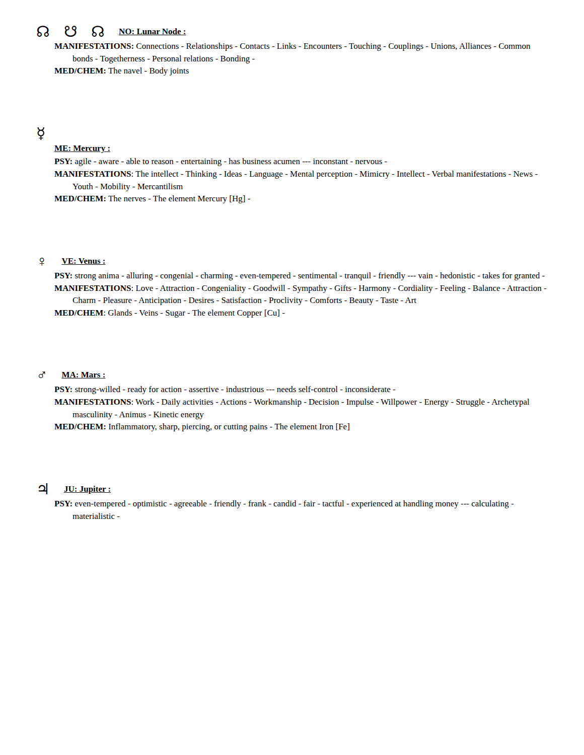☊ ☋ ☊NO: Lunar Node :
MANIFESTATIONS: Connections - Relationships - Contacts - Links - Encounters - Touching - Couplings - Unions, Alliances - Common bonds - Togetherness - Personal relations - Bonding -
MED/CHEM: The navel - Body joints
☿
ME: Mercury :
PSY: agile - aware - able to reason - entertaining - has business acumen --- inconstant - nervous -
MANIFESTATIONS: The intellect - Thinking - Ideas - Language - Mental perception - Mimicry - Intellect - Verbal manifestations - News - Youth - Mobility - Mercantilism
MED/CHEM: The nerves - The element Mercury [Hg] -
♀VE: Venus :
PSY: strong anima - alluring - congenial - charming - even-tempered - sentimental - tranquil - friendly --- vain - hedonistic - takes for granted -
MANIFESTATIONS: Love - Attraction - Congeniality - Goodwill - Sympathy - Gifts - Harmony - Cordiality - Feeling - Balance - Attraction - Charm - Pleasure - Anticipation - Desires - Satisfaction - Proclivity - Comforts - Beauty - Taste - Art
MED/CHEM: Glands - Veins - Sugar - The element Copper [Cu] -
♂MA: Mars :
PSY: strong-willed - ready for action - assertive - industrious --- needs self-control - inconsiderate -
MANIFESTATIONS: Work - Daily activities - Actions - Workmanship - Decision - Impulse - Willpower - Energy - Struggle - Archetypal masculinity - Animus - Kinetic energy
MED/CHEM: Inflammatory, sharp, piercing, or cutting pains - The element Iron [Fe]
♃JU: Jupiter :
PSY: even-tempered - optimistic - agreeable - friendly - frank - candid - fair - tactful - experienced at handling money --- calculating - materialistic -